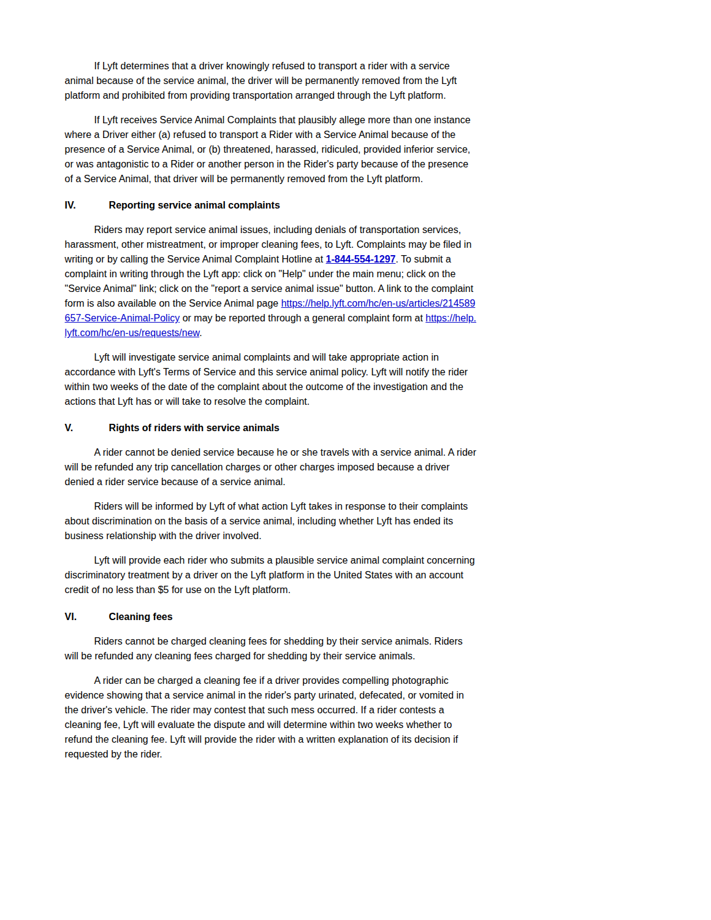If Lyft determines that a driver knowingly refused to transport a rider with a service animal because of the service animal, the driver will be permanently removed from the Lyft platform and prohibited from providing transportation arranged through the Lyft platform.
If Lyft receives Service Animal Complaints that plausibly allege more than one instance where a Driver either (a) refused to transport a Rider with a Service Animal because of the presence of a Service Animal, or (b) threatened, harassed, ridiculed, provided inferior service, or was antagonistic to a Rider or another person in the Rider's party because of the presence of a Service Animal, that driver will be permanently removed from the Lyft platform.
IV. Reporting service animal complaints
Riders may report service animal issues, including denials of transportation services, harassment, other mistreatment, or improper cleaning fees, to Lyft. Complaints may be filed in writing or by calling the Service Animal Complaint Hotline at 1-844-554-1297. To submit a complaint in writing through the Lyft app: click on "Help" under the main menu; click on the "Service Animal" link; click on the "report a service animal issue" button. A link to the complaint form is also available on the Service Animal page https://help.lyft.com/hc/en-us/articles/214589657-Service-Animal-Policy or may be reported through a general complaint form at https://help.lyft.com/hc/en-us/requests/new.
Lyft will investigate service animal complaints and will take appropriate action in accordance with Lyft's Terms of Service and this service animal policy. Lyft will notify the rider within two weeks of the date of the complaint about the outcome of the investigation and the actions that Lyft has or will take to resolve the complaint.
V. Rights of riders with service animals
A rider cannot be denied service because he or she travels with a service animal. A rider will be refunded any trip cancellation charges or other charges imposed because a driver denied a rider service because of a service animal.
Riders will be informed by Lyft of what action Lyft takes in response to their complaints about discrimination on the basis of a service animal, including whether Lyft has ended its business relationship with the driver involved.
Lyft will provide each rider who submits a plausible service animal complaint concerning discriminatory treatment by a driver on the Lyft platform in the United States with an account credit of no less than $5 for use on the Lyft platform.
VI. Cleaning fees
Riders cannot be charged cleaning fees for shedding by their service animals. Riders will be refunded any cleaning fees charged for shedding by their service animals.
A rider can be charged a cleaning fee if a driver provides compelling photographic evidence showing that a service animal in the rider's party urinated, defecated, or vomited in the driver's vehicle. The rider may contest that such mess occurred. If a rider contests a cleaning fee, Lyft will evaluate the dispute and will determine within two weeks whether to refund the cleaning fee. Lyft will provide the rider with a written explanation of its decision if requested by the rider.